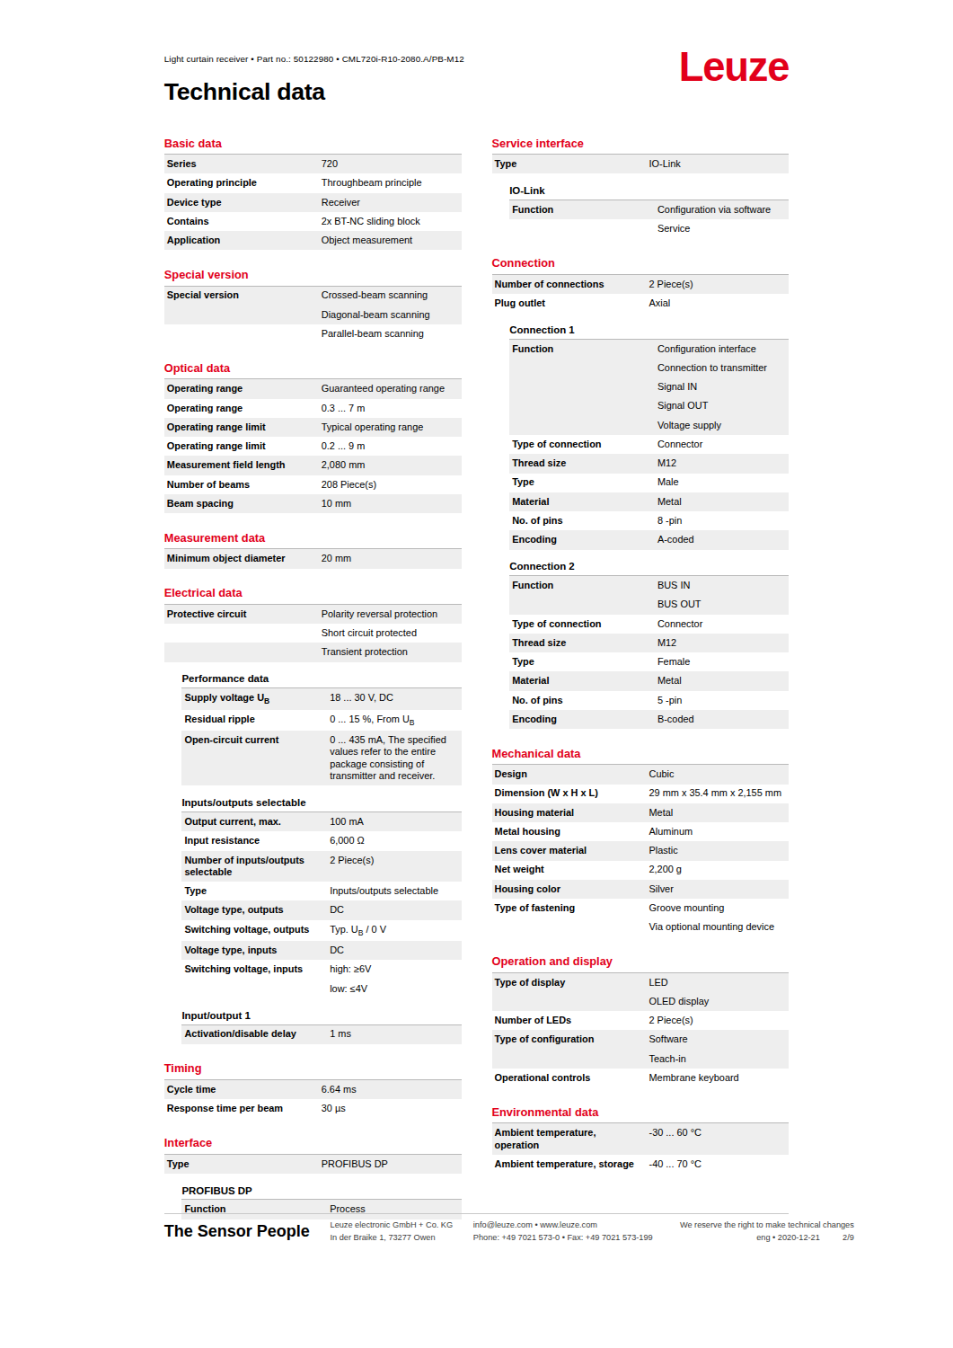Light curtain receiver • Part no.: 50122980 • CML720i-R10-2080.A/PB-M12
Technical data
Leuze
Basic data
| Series | 720 |
| Operating principle | Throughbeam principle |
| Device type | Receiver |
| Contains | 2x BT-NC sliding block |
| Application | Object measurement |
Special version
| Special version | Crossed-beam scanning |
| | Diagonal-beam scanning |
| | Parallel-beam scanning |
Optical data
| Operating range | Guaranteed operating range |
| Operating range | 0.3 ... 7 m |
| Operating range limit | Typical operating range |
| Operating range limit | 0.2 ... 9 m |
| Measurement field length | 2,080 mm |
| Number of beams | 208 Piece(s) |
| Beam spacing | 10 mm |
Measurement data
| Minimum object diameter | 20 mm |
Electrical data
| Protective circuit | Polarity reversal protection |
| | Short circuit protected |
| | Transient protection |
Performance data
| Supply voltage U B | 18 ... 30 V, DC |
| Residual ripple | 0 ... 15 %, From U B |
| Open-circuit current | 0 ... 435 mA, The specified values refer to the entire package consisting of transmitter and receiver. |
Inputs/outputs selectable
| Output current, max. | 100 mA |
| Input resistance | 6,000 Ω |
| Number of inputs/outputs selectable | 2 Piece(s) |
| Type | Inputs/outputs selectable |
| Voltage type, outputs | DC |
| Switching voltage, outputs | Typ. U B / 0 V |
| Voltage type, inputs | DC |
| Switching voltage, inputs | high: ≥6V |
| | low: ≤4V |
Input/output 1
| Activation/disable delay | 1 ms |
Timing
| Cycle time | 6.64 ms |
| Response time per beam | 30 µs |
Interface
| Type | PROFIBUS DP |
PROFIBUS DP
| Function | Process |
Service interface
| Type | IO-Link |
IO-Link
| Function | Configuration via software |
| | Service |
Connection
| Number of connections | 2 Piece(s) |
| Plug outlet | Axial |
Connection 1
| Function | Configuration interface |
| | Connection to transmitter |
| | Signal IN |
| | Signal OUT |
| | Voltage supply |
| Type of connection | Connector |
| Thread size | M12 |
| Type | Male |
| Material | Metal |
| No. of pins | 8 -pin |
| Encoding | A-coded |
Connection 2
| Function | BUS IN |
| | BUS OUT |
| Type of connection | Connector |
| Thread size | M12 |
| Type | Female |
| Material | Metal |
| No. of pins | 5 -pin |
| Encoding | B-coded |
Mechanical data
| Design | Cubic |
| Dimension (W x H x L) | 29 mm x 35.4 mm x 2,155 mm |
| Housing material | Metal |
| Metal housing | Aluminum |
| Lens cover material | Plastic |
| Net weight | 2,200 g |
| Housing color | Silver |
| Type of fastening | Groove mounting |
| | Via optional mounting device |
Operation and display
| Type of display | LED |
| | OLED display |
| Number of LEDs | 2 Piece(s) |
| Type of configuration | Software |
| | Teach-in |
| Operational controls | Membrane keyboard |
Environmental data
| Ambient temperature, operation | -30 ... 60 °C |
| Ambient temperature, storage | -40 ... 70 °C |
The Sensor People
Leuze electronic GmbH + Co. KG
In der Braike 1, 73277 Owen
info@leuze.com • www.leuze.com
Phone: +49 7021 573-0 • Fax: +49 7021 573-199
We reserve the right to make technical changes
eng • 2020-12-21 2/9